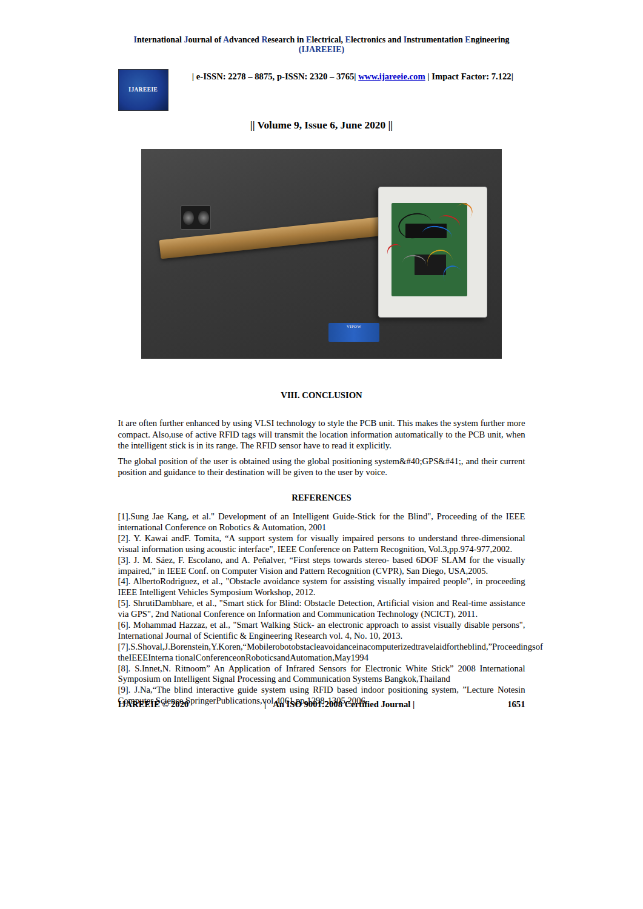International Journal of Advanced Research in Electrical, Electronics and Instrumentation Engineering (IJAREEIE)
IJAREEIE
| e-ISSN: 2278 – 8875, p-ISSN: 2320 – 3765| www.ijareeie.com | Impact Factor: 7.122|
|| Volume 9, Issue 6, June 2020 ||
VIPOW
VIII. CONCLUSION
It are often further enhanced by using VLSI technology to style the PCB unit. This makes the system further more compact. Also,use of active RFID tags will transmit the location information automatically to the PCB unit, when the intelligent stick is in its range. The RFID sensor have to read it explicitly.
The global position of the user is obtained using the global positioning system&#40;GPS&#41;, and their current position and guidance to their destination will be given to the user by voice.
REFERENCES
[1].Sung Jae Kang, et al." Development of an Intelligent Guide-Stick for the Blind", Proceeding of the IEEE international Conference on Robotics & Automation, 2001
[2]. Y. Kawai andF. Tomita, “A support system for visually impaired persons to understand three-dimensional visual information using acoustic interface", IEEE Conference on Pattern Recognition, Vol.3,pp.974-977,2002.
[3]. J. M. Sáez, F. Escolano, and A. Peñalver, “First steps towards stereo- based 6DOF SLAM for the visually impaired,” in IEEE Conf. on Computer Vision and Pattern Recognition (CVPR), San Diego, USA,2005.
[4]. AlbertoRodriguez, et al., "Obstacle avoidance system for assisting visually impaired people", in proceeding IEEE Intelligent Vehicles Symposium Workshop, 2012.
[5]. ShrutiDambhare, et al., "Smart stick for Blind: Obstacle Detection, Artificial vision and Real-time assistance via GPS", 2nd National Conference on Information and Communication Technology (NCICT), 2011.
[6]. Mohammad Hazzaz, et al., "Smart Walking Stick- an electronic approach to assist visually disable persons", International Journal of Scientific & Engineering Research vol. 4, No. 10, 2013.
[7].S.Shoval,J.Borenstein,Y.Koren,“Mobilerobotobstacleavoidanceinacomputerizedtravelaidfortheblind,”Proceedingsof theIEEEInterna tionalConferenceonRoboticsandAutomation,May1994
[8]. S.Innet,N. Ritnoom” An Application of Infrared Sensors for Electronic White Stick” 2008 International Symposium on Intelligent Signal Processing and Communication Systems Bangkok,Thailand
[9]. J.Na,“The blind interactive guide system using RFID based indoor positioning system, ”Lecture Notesin Computer Science,SpringerPublications,vol.4061,pp.1298-1305,2006.
IJAREEIE © 2020
| An ISO 9001:2008 Certified Journal |
1651